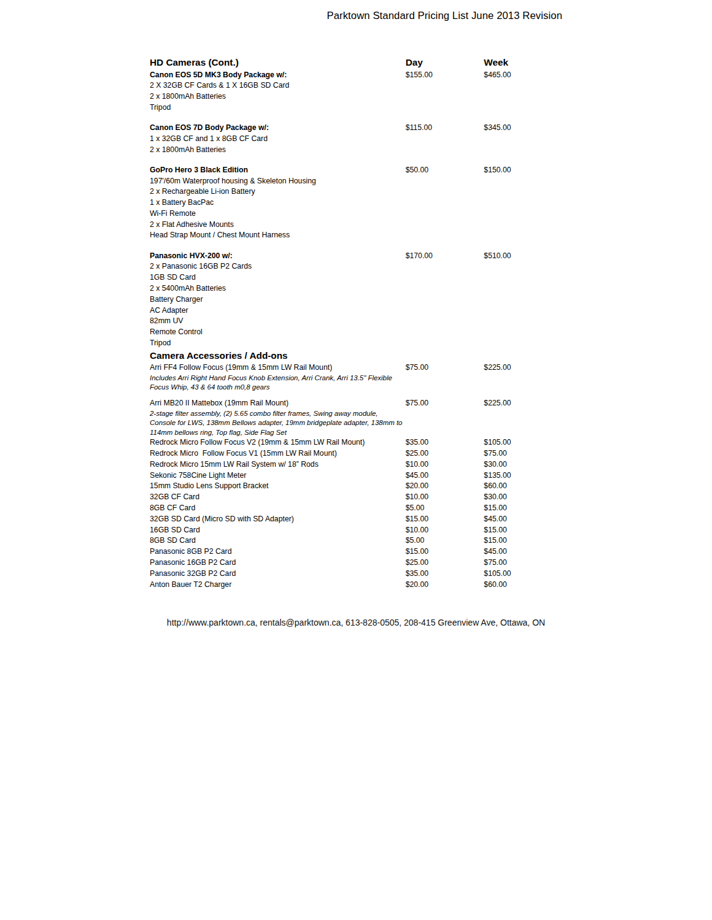Parktown Standard Pricing List June 2013 Revision
| HD Cameras (Cont.) | Day | Week |
| Canon EOS 5D MK3 Body Package w/: | $155.00 | $465.00 |
| 2 X 32GB CF Cards & 1 X 16GB SD Card | | |
| 2 x 1800mAh Batteries | | |
| Tripod | | |
| Canon EOS 7D Body Package w/: | $115.00 | $345.00 |
| 1 x 32GB CF and 1 x 8GB CF Card | | |
| 2 x 1800mAh Batteries | | |
| GoPro Hero 3 Black Edition | $50.00 | $150.00 |
| 197'/60m Waterproof housing & Skeleton Housing | | |
| 2 x Rechargeable Li-ion Battery | | |
| 1 x Battery BacPac | | |
| Wi-Fi Remote | | |
| 2 x Flat Adhesive Mounts | | |
| Head Strap Mount / Chest Mount Harness | | |
| Panasonic HVX-200 w/: | $170.00 | $510.00 |
| 2 x Panasonic 16GB P2 Cards | | |
| 1GB SD Card | | |
| 2 x 5400mAh Batteries | | |
| Battery Charger | | |
| AC Adapter | | |
| 82mm UV | | |
| Remote Control | | |
| Tripod | | |
| Camera Accessories / Add-ons | | |
| Arri FF4 Follow Focus (19mm & 15mm LW Rail Mount) | $75.00 | $225.00 |
| Includes Arri Right Hand Focus Knob Extension, Arri Crank, Arri 13.5" Flexible Focus Whip, 43 & 64 tooth m0,8 gears | | |
| Arri MB20 II Mattebox (19mm Rail Mount) | $75.00 | $225.00 |
| 2-stage filter assembly, (2) 5.65 combo filter frames, Swing away module, Console for LWS, 138mm Bellows adapter, 19mm bridgeplate adapter, 138mm to 114mm bellows ring, Top flag, Side Flag Set | | |
| Redrock Micro Follow Focus V2 (19mm & 15mm LW Rail Mount) | $35.00 | $105.00 |
| Redrock Micro Follow Focus V1 (15mm LW Rail Mount) | $25.00 | $75.00 |
| Redrock Micro 15mm LW Rail System w/ 18” Rods | $10.00 | $30.00 |
| Sekonic 758Cine Light Meter | $45.00 | $135.00 |
| 15mm Studio Lens Support Bracket | $20.00 | $60.00 |
| 32GB CF Card | $10.00 | $30.00 |
| 8GB CF Card | $5.00 | $15.00 |
| 32GB SD Card (Micro SD with SD Adapter) | $15.00 | $45.00 |
| 16GB SD Card | $10.00 | $15.00 |
| 8GB SD Card | $5.00 | $15.00 |
| Panasonic 8GB P2 Card | $15.00 | $45.00 |
| Panasonic 16GB P2 Card | $25.00 | $75.00 |
| Panasonic 32GB P2 Card | $35.00 | $105.00 |
| Anton Bauer T2 Charger | $20.00 | $60.00 |
http://www.parktown.ca, rentals@parktown.ca, 613-828-0505, 208-415 Greenview Ave, Ottawa, ON